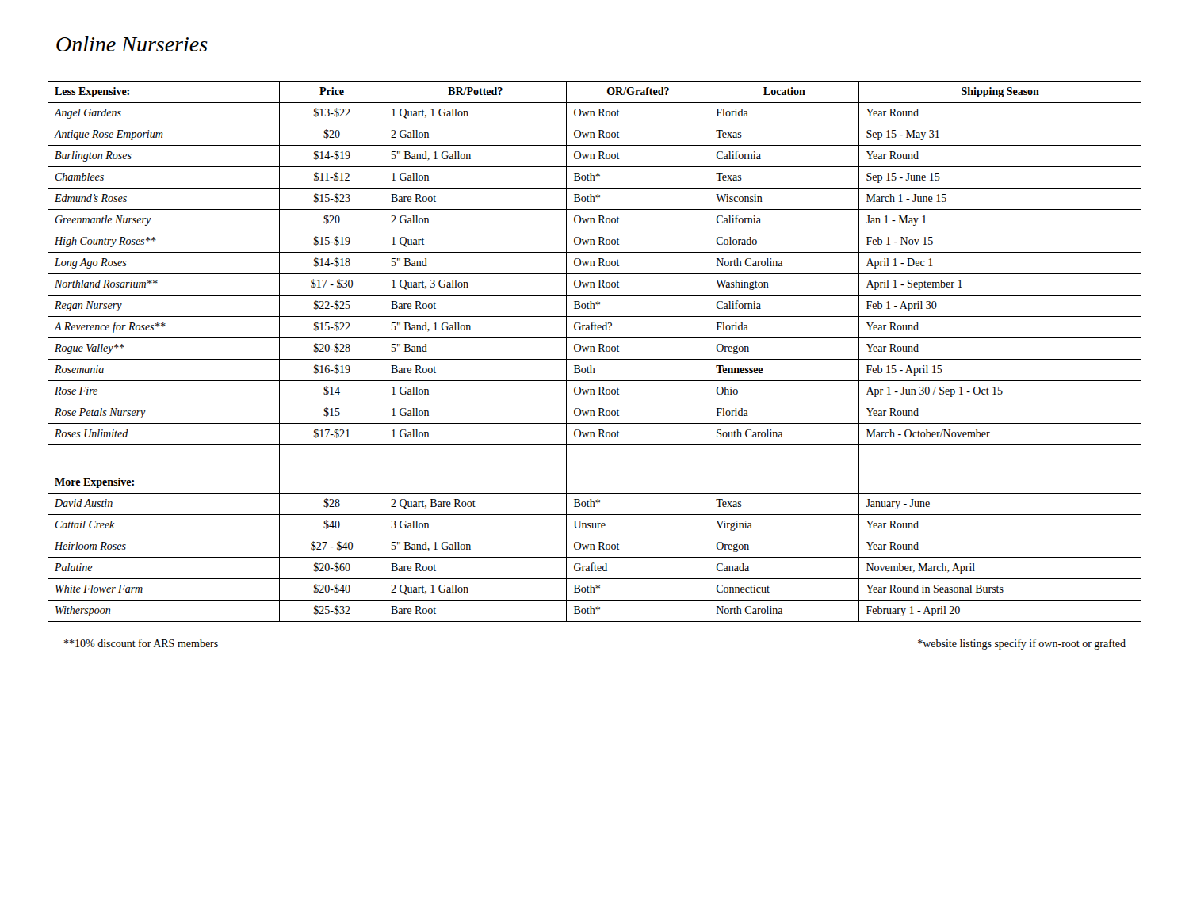Online Nurseries
| Less Expensive: | Price | BR/Potted? | OR/Grafted? | Location | Shipping Season |
| --- | --- | --- | --- | --- | --- |
| Angel Gardens | $13-$22 | 1 Quart, 1 Gallon | Own Root | Florida | Year Round |
| Antique Rose Emporium | $20 | 2 Gallon | Own Root | Texas | Sep 15 - May 31 |
| Burlington Roses | $14-$19 | 5" Band, 1 Gallon | Own Root | California | Year Round |
| Chamblees | $11-$12 | 1 Gallon | Both* | Texas | Sep 15 - June 15 |
| Edmund’s Roses | $15-$23 | Bare Root | Both* | Wisconsin | March 1 - June 15 |
| Greenmantle Nursery | $20 | 2 Gallon | Own Root | California | Jan 1 - May 1 |
| High Country Roses** | $15-$19 | 1 Quart | Own Root | Colorado | Feb 1 - Nov 15 |
| Long Ago Roses | $14-$18 | 5" Band | Own Root | North Carolina | April 1 - Dec 1 |
| Northland Rosarium** | $17 - $30 | 1 Quart, 3 Gallon | Own Root | Washington | April 1 - September 1 |
| Regan Nursery | $22-$25 | Bare Root | Both* | California | Feb 1 - April 30 |
| A Reverence for Roses** | $15-$22 | 5" Band, 1 Gallon | Grafted? | Florida | Year Round |
| Rogue Valley** | $20-$28 | 5" Band | Own Root | Oregon | Year Round |
| Rosemania | $16-$19 | Bare Root | Both | Tennessee | Feb 15 - April 15 |
| Rose Fire | $14 | 1 Gallon | Own Root | Ohio | Apr 1 - Jun 30 / Sep 1 - Oct 15 |
| Rose Petals Nursery | $15 | 1 Gallon | Own Root | Florida | Year Round |
| Roses Unlimited | $17-$21 | 1 Gallon | Own Root | South Carolina | March - October/November |
| More Expensive: | | | | | |
| David Austin | $28 | 2 Quart, Bare Root | Both* | Texas | January - June |
| Cattail Creek | $40 | 3 Gallon | Unsure | Virginia | Year Round |
| Heirloom Roses | $27 - $40 | 5" Band, 1 Gallon | Own Root | Oregon | Year Round |
| Palatine | $20-$60 | Bare Root | Grafted | Canada | November, March, April |
| White Flower Farm | $20-$40 | 2 Quart, 1 Gallon | Both* | Connecticut | Year Round in Seasonal Bursts |
| Witherspoon | $25-$32 | Bare Root | Both* | North Carolina | February 1 - April 20 |
**10% discount for ARS members *website listings specify if own-root or grafted